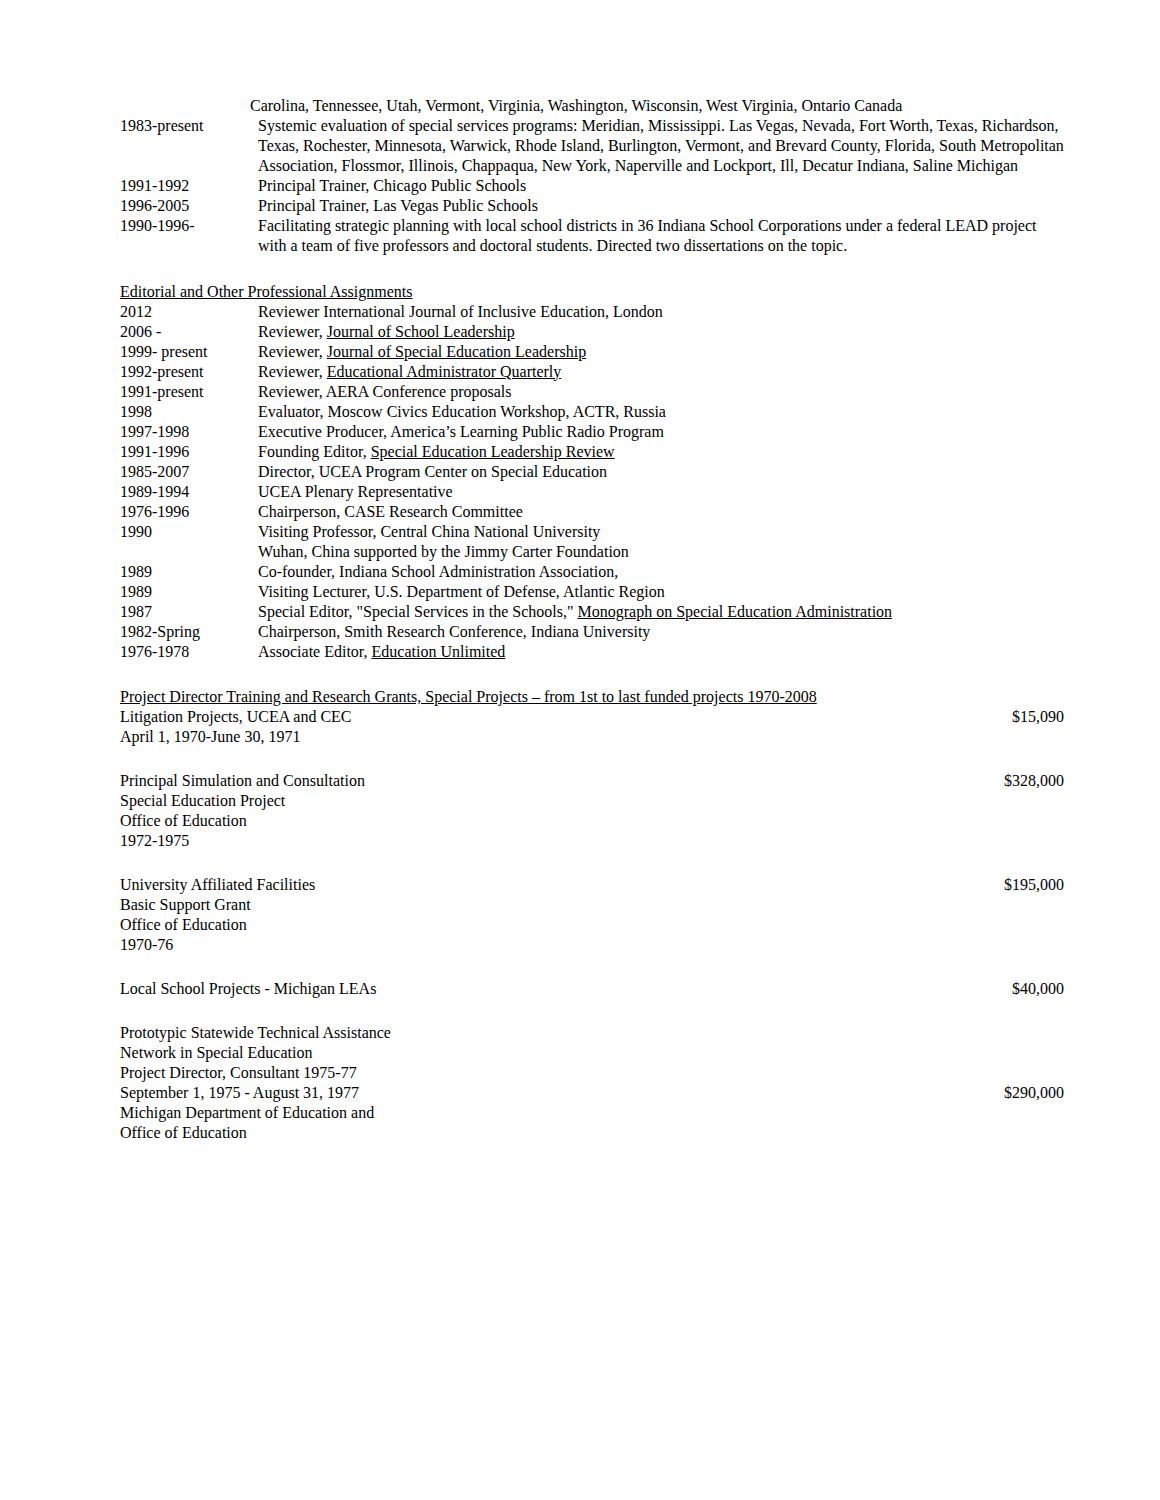Carolina, Tennessee, Utah, Vermont, Virginia, Washington, Wisconsin, West Virginia, Ontario Canada
1983-present
Systemic evaluation of special services programs: Meridian, Mississippi. Las Vegas, Nevada, Fort Worth, Texas, Richardson, Texas, Rochester, Minnesota, Warwick, Rhode Island, Burlington, Vermont, and Brevard County, Florida, South Metropolitan Association, Flossmor, Illinois, Chappaqua, New York, Naperville and Lockport, Ill, Decatur Indiana, Saline Michigan
1991-1992
Principal Trainer, Chicago Public Schools
1996-2005
Principal Trainer, Las Vegas Public Schools
1990-1996-
Facilitating strategic planning with local school districts in 36 Indiana School Corporations under a federal LEAD project with a team of five professors and doctoral students. Directed two dissertations on the topic.
Editorial and Other Professional Assignments
2012
Reviewer International Journal of Inclusive Education, London
2006 -
Reviewer, Journal of School Leadership
1999- present
Reviewer, Journal of Special Education Leadership
1992-present
Reviewer, Educational Administrator Quarterly
1991-present
Reviewer, AERA Conference proposals
1998
Evaluator, Moscow Civics Education Workshop, ACTR, Russia
1997-1998
Executive Producer, America’s Learning Public Radio Program
1991-1996
Founding Editor, Special Education Leadership Review
1985-2007
Director, UCEA Program Center on Special Education
1989-1994
UCEA Plenary Representative
1976-1996
Chairperson, CASE Research Committee
1990
Visiting Professor, Central China National University
Wuhan, China supported by the Jimmy Carter Foundation
1989
Co-founder, Indiana School Administration Association,
1989
Visiting Lecturer, U.S. Department of Defense, Atlantic Region
1987
Special Editor, "Special Services in the Schools," Monograph on Special Education Administration
1982-Spring
Chairperson, Smith Research Conference, Indiana University
1976-1978
Associate Editor, Education Unlimited
Project Director Training and Research Grants, Special Projects – from 1st to last funded projects 1970-2008
Litigation Projects, UCEA and CEC
$15,090
April 1, 1970-June 30, 1971
Principal Simulation and Consultation
$328,000
Special Education Project
Office of Education
1972-1975
University Affiliated Facilities
$195,000
Basic Support Grant
Office of Education
1970-76
Local School Projects - Michigan LEAs
$40,000
Prototypic Statewide Technical Assistance
Network in Special Education
Project Director, Consultant 1975-77
September 1, 1975 - August 31, 1977
$290,000
Michigan Department of Education and
Office of Education